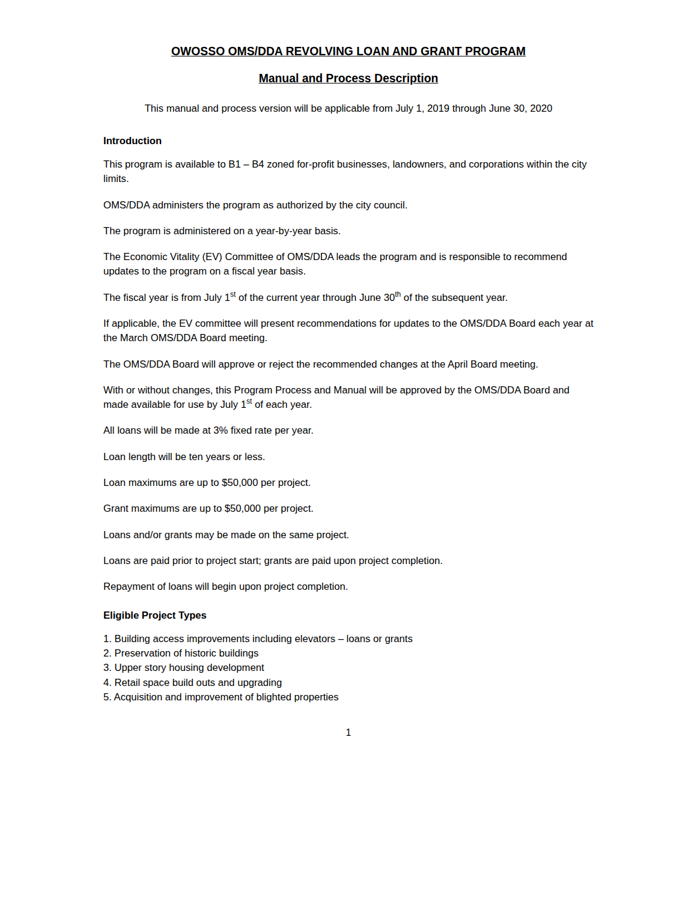OWOSSO OMS/DDA REVOLVING LOAN AND GRANT PROGRAM
Manual and Process Description
This manual and process version will be applicable from July 1, 2019 through June 30, 2020
Introduction
This program is available to B1 – B4 zoned for-profit businesses, landowners, and corporations within the city limits.
OMS/DDA administers the program as authorized by the city council.
The program is administered on a year-by-year basis.
The Economic Vitality (EV) Committee of OMS/DDA leads the program and is responsible to recommend updates to the program on a fiscal year basis.
The fiscal year is from July 1st of the current year through June 30th of the subsequent year.
If applicable, the EV committee will present recommendations for updates to the OMS/DDA Board each year at the March OMS/DDA Board meeting.
The OMS/DDA Board will approve or reject the recommended changes at the April Board meeting.
With or without changes, this Program Process and Manual will be approved by the OMS/DDA Board and made available for use by July 1st of each year.
All loans will be made at 3% fixed rate per year.
Loan length will be ten years or less.
Loan maximums are up to $50,000 per project.
Grant maximums are up to $50,000 per project.
Loans and/or grants may be made on the same project.
Loans are paid prior to project start; grants are paid upon project completion.
Repayment of loans will begin upon project completion.
Eligible Project Types
1. Building access improvements including elevators – loans or grants
2. Preservation of historic buildings
3. Upper story housing development
4. Retail space build outs and upgrading
5. Acquisition and improvement of blighted properties
1